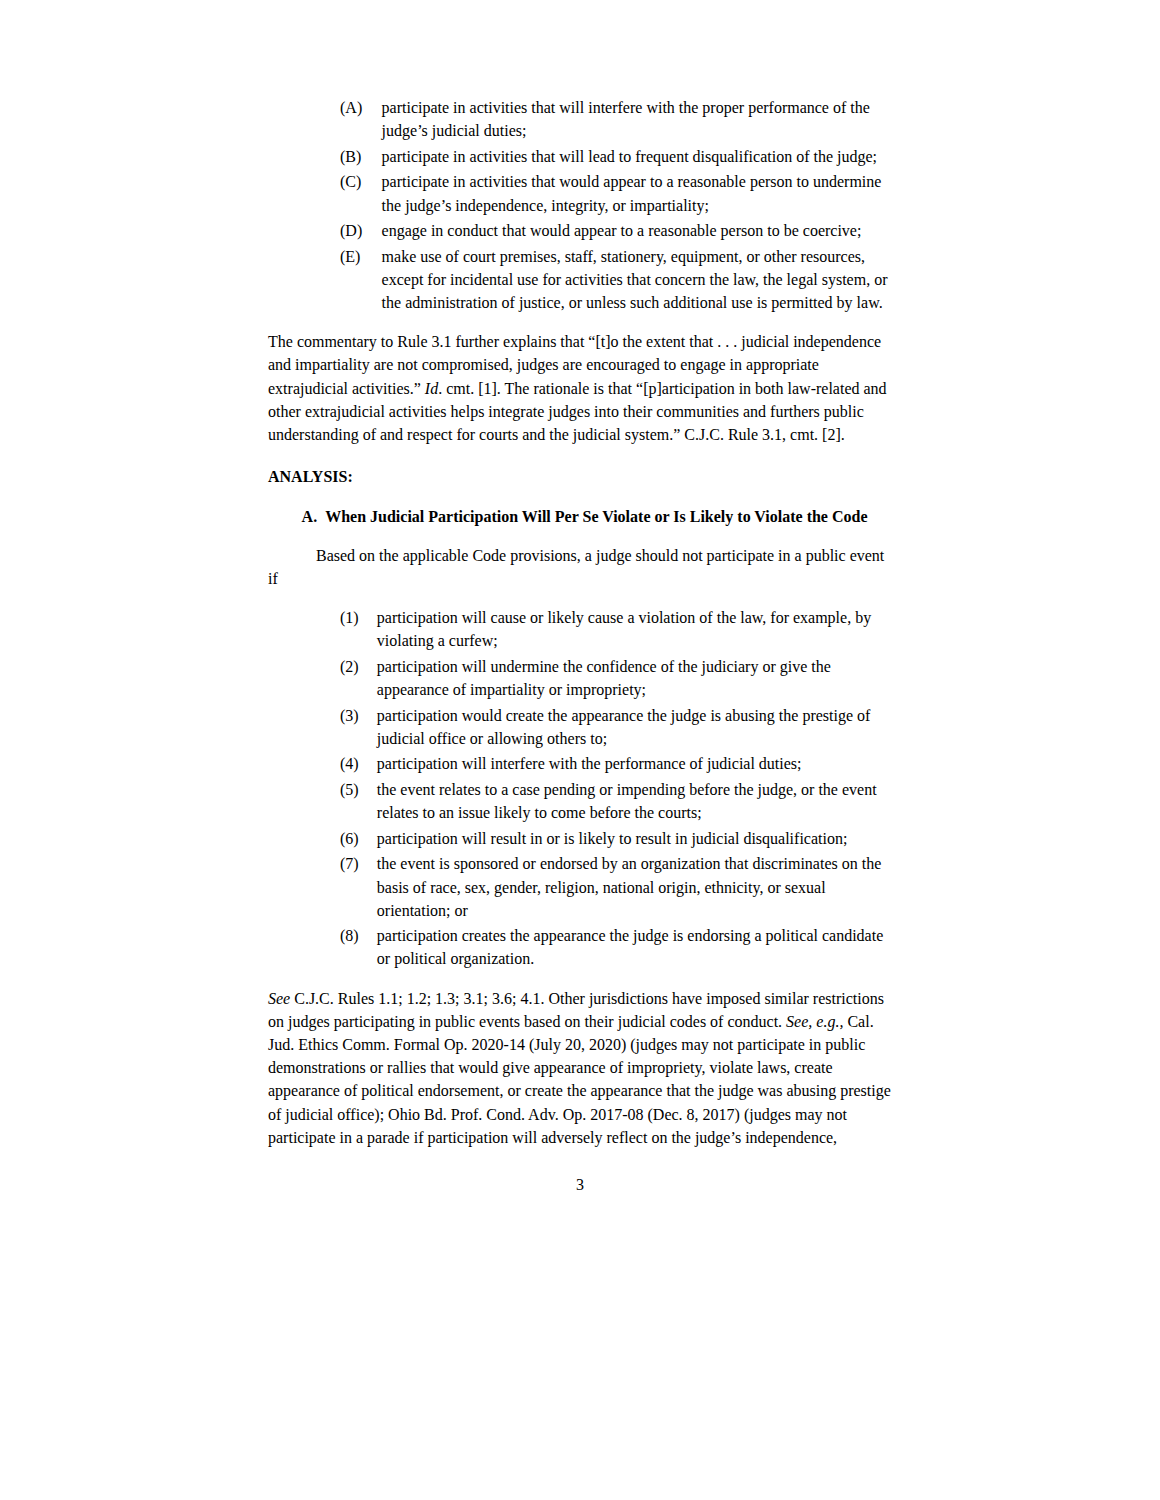(A) participate in activities that will interfere with the proper performance of the judge’s judicial duties;
(B) participate in activities that will lead to frequent disqualification of the judge;
(C) participate in activities that would appear to a reasonable person to undermine the judge’s independence, integrity, or impartiality;
(D) engage in conduct that would appear to a reasonable person to be coercive;
(E) make use of court premises, staff, stationery, equipment, or other resources, except for incidental use for activities that concern the law, the legal system, or the administration of justice, or unless such additional use is permitted by law.
The commentary to Rule 3.1 further explains that “[t]o the extent that . . . judicial independence and impartiality are not compromised, judges are encouraged to engage in appropriate extrajudicial activities.” Id. cmt. [1]. The rationale is that “[p]articipation in both law-related and other extrajudicial activities helps integrate judges into their communities and furthers public understanding of and respect for courts and the judicial system.” C.J.C. Rule 3.1, cmt. [2].
ANALYSIS:
A. When Judicial Participation Will Per Se Violate or Is Likely to Violate the Code
Based on the applicable Code provisions, a judge should not participate in a public event if
(1) participation will cause or likely cause a violation of the law, for example, by violating a curfew;
(2) participation will undermine the confidence of the judiciary or give the appearance of impartiality or impropriety;
(3) participation would create the appearance the judge is abusing the prestige of judicial office or allowing others to;
(4) participation will interfere with the performance of judicial duties;
(5) the event relates to a case pending or impending before the judge, or the event relates to an issue likely to come before the courts;
(6) participation will result in or is likely to result in judicial disqualification;
(7) the event is sponsored or endorsed by an organization that discriminates on the basis of race, sex, gender, religion, national origin, ethnicity, or sexual orientation; or
(8) participation creates the appearance the judge is endorsing a political candidate or political organization.
See C.J.C. Rules 1.1; 1.2; 1.3; 3.1; 3.6; 4.1. Other jurisdictions have imposed similar restrictions on judges participating in public events based on their judicial codes of conduct. See, e.g., Cal. Jud. Ethics Comm. Formal Op. 2020-14 (July 20, 2020) (judges may not participate in public demonstrations or rallies that would give appearance of impropriety, violate laws, create appearance of political endorsement, or create the appearance that the judge was abusing prestige of judicial office); Ohio Bd. Prof. Cond. Adv. Op. 2017-08 (Dec. 8, 2017) (judges may not participate in a parade if participation will adversely reflect on the judge’s independence,
3